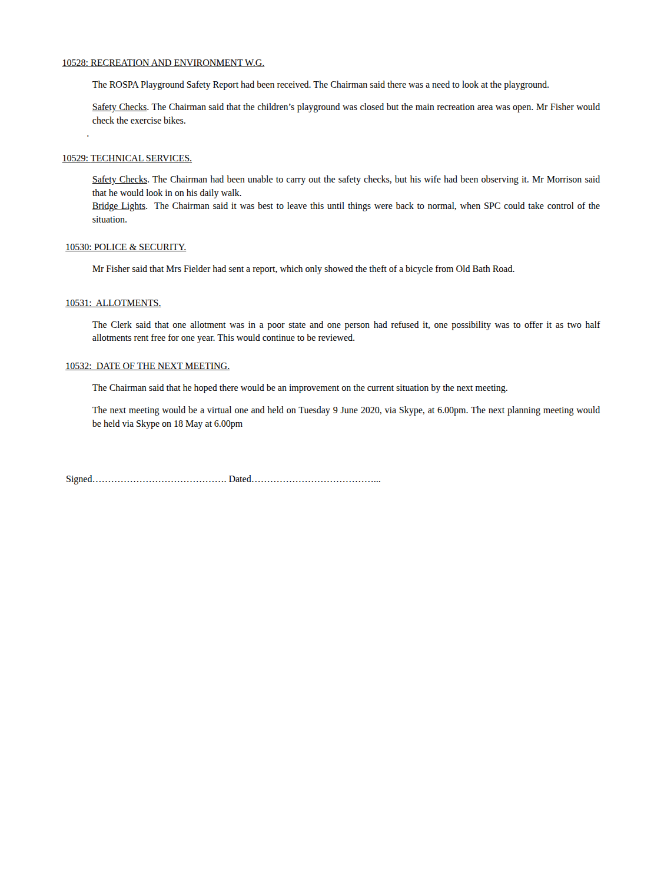10528: RECREATION AND ENVIRONMENT W.G.
The ROSPA Playground Safety Report had been received. The Chairman said there was a need to look at the playground.
Safety Checks. The Chairman said that the children’s playground was closed but the main recreation area was open. Mr Fisher would check the exercise bikes.
.
10529: TECHNICAL SERVICES.
Safety Checks. The Chairman had been unable to carry out the safety checks, but his wife had been observing it. Mr Morrison said that he would look in on his daily walk.
Bridge Lights. The Chairman said it was best to leave this until things were back to normal, when SPC could take control of the situation.
10530: POLICE & SECURITY.
Mr Fisher said that Mrs Fielder had sent a report, which only showed the theft of a bicycle from Old Bath Road.
10531: ALLOTMENTS.
The Clerk said that one allotment was in a poor state and one person had refused it, one possibility was to offer it as two half allotments rent free for one year. This would continue to be reviewed.
10532: DATE OF THE NEXT MEETING.
The Chairman said that he hoped there would be an improvement on the current situation by the next meeting.
The next meeting would be a virtual one and held on Tuesday 9 June 2020, via Skype, at 6.00pm. The next planning meeting would be held via Skype on 18 May at 6.00pm
Signed……………………………………. Dated…………………………………...